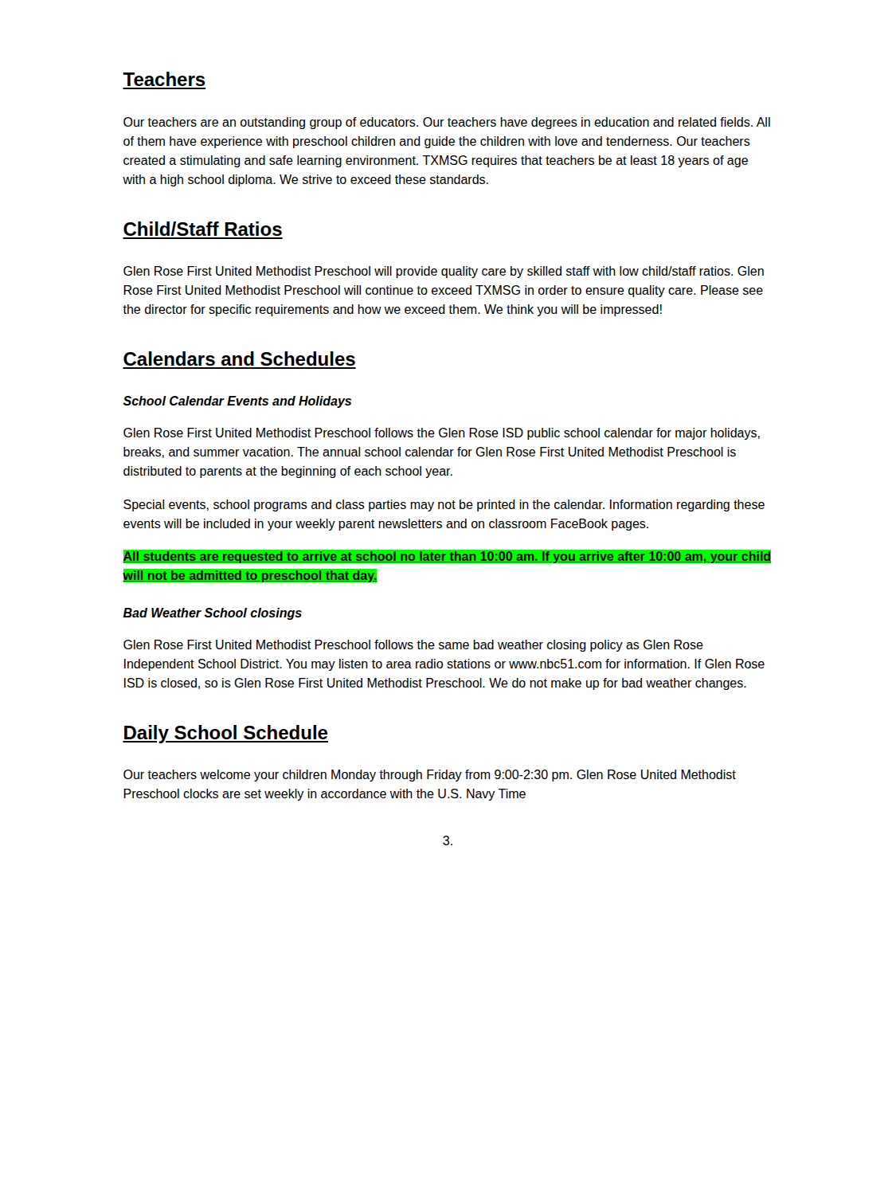Teachers
Our teachers are an outstanding group of educators. Our teachers have degrees in education and related fields. All of them have experience with preschool children and guide the children with love and tenderness. Our teachers created a stimulating and safe learning environment. TXMSG requires that teachers be at least 18 years of age with a high school diploma. We strive to exceed these standards.
Child/Staff Ratios
Glen Rose First United Methodist Preschool will provide quality care by skilled staff with low child/staff ratios. Glen Rose First United Methodist Preschool will continue to exceed TXMSG in order to ensure quality care. Please see the director for specific requirements and how we exceed them. We think you will be impressed!
Calendars and Schedules
School Calendar Events and Holidays
Glen Rose First United Methodist Preschool follows the Glen Rose ISD public school calendar for major holidays, breaks, and summer vacation. The annual school calendar for Glen Rose First United Methodist Preschool is distributed to parents at the beginning of each school year.
Special events, school programs and class parties may not be printed in the calendar. Information regarding these events will be included in your weekly parent newsletters and on classroom FaceBook pages.
All students are requested to arrive at school no later than 10:00 am. If you arrive after 10:00 am, your child will not be admitted to preschool that day.
Bad Weather School closings
Glen Rose First United Methodist Preschool follows the same bad weather closing policy as Glen Rose Independent School District. You may listen to area radio stations or www.nbc51.com for information. If Glen Rose ISD is closed, so is Glen Rose First United Methodist Preschool. We do not make up for bad weather changes.
Daily School Schedule
Our teachers welcome your children Monday through Friday from 9:00-2:30 pm. Glen Rose United Methodist Preschool clocks are set weekly in accordance with the U.S. Navy Time
3.